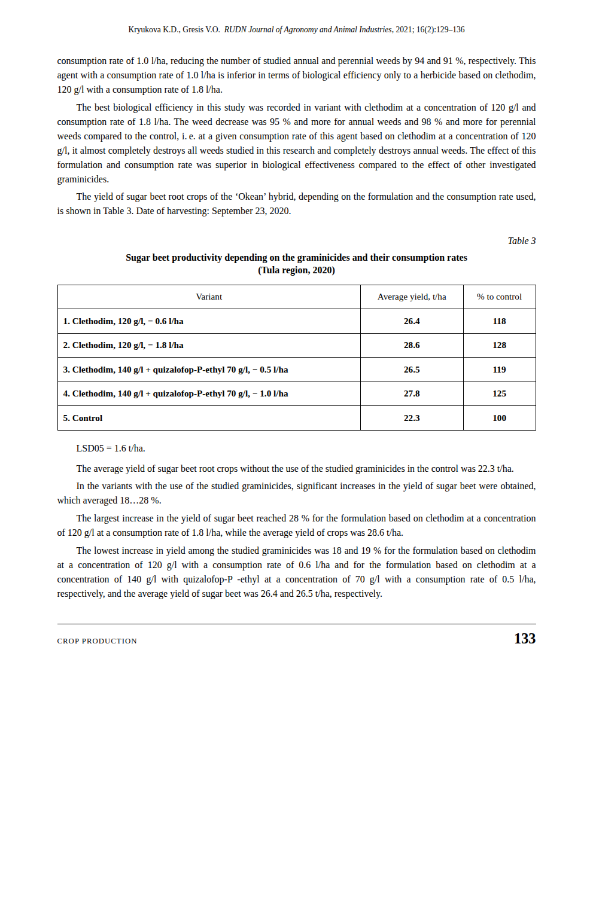Kryukova K.D., Gresis V.O. RUDN Journal of Agronomy and Animal Industries, 2021; 16(2):129–136
consumption rate of 1.0 l/ha, reducing the number of studied annual and perennial weeds by 94 and 91 %, respectively. This agent with a consumption rate of 1.0 l/ha is inferior in terms of biological efficiency only to a herbicide based on clethodim, 120 g/l with a consumption rate of 1.8 l/ha.
The best biological efficiency in this study was recorded in variant with clethodim at a concentration of 120 g/l and consumption rate of 1.8 l/ha. The weed decrease was 95 % and more for annual weeds and 98 % and more for perennial weeds compared to the control, i. e. at a given consumption rate of this agent based on clethodim at a concentration of 120 g/l, it almost completely destroys all weeds studied in this research and completely destroys annual weeds. The effect of this formulation and consumption rate was superior in biological effectiveness compared to the effect of other investigated graminicides.
The yield of sugar beet root crops of the ‘Okean’ hybrid, depending on the formulation and the consumption rate used, is shown in Table 3. Date of harvesting: September 23, 2020.
Table 3
Sugar beet productivity depending on the graminicides and their consumption rates
(Tula region, 2020)
| Variant | Average yield, t/ha | % to control |
| --- | --- | --- |
| 1. Clethodim, 120 g/l, − 0.6 l/ha | 26.4 | 118 |
| 2. Clethodim, 120 g/l, − 1.8 l/ha | 28.6 | 128 |
| 3. Clethodim, 140 g/l + quizalofop-P-ethyl 70 g/l, − 0.5 l/ha | 26.5 | 119 |
| 4. Clethodim, 140 g/l + quizalofop-P-ethyl 70 g/l, − 1.0 l/ha | 27.8 | 125 |
| 5. Control | 22.3 | 100 |
LSD05 = 1.6 t/ha.
The average yield of sugar beet root crops without the use of the studied graminicides in the control was 22.3 t/ha.
In the variants with the use of the studied graminicides, significant increases in the yield of sugar beet were obtained, which averaged 18…28 %.
The largest increase in the yield of sugar beet reached 28 % for the formulation based on clethodim at a concentration of 120 g/l at a consumption rate of 1.8 l/ha, while the average yield of crops was 28.6 t/ha.
The lowest increase in yield among the studied graminicides was 18 and 19 % for the formulation based on clethodim at a concentration of 120 g/l with a consumption rate of 0.6 l/ha and for the formulation based on clethodim at a concentration of 140 g/l with quizalofop-P -ethyl at a concentration of 70 g/l with a consumption rate of 0.5 l/ha, respectively, and the average yield of sugar beet was 26.4 and 26.5 t/ha, respectively.
CROP PRODUCTION 133